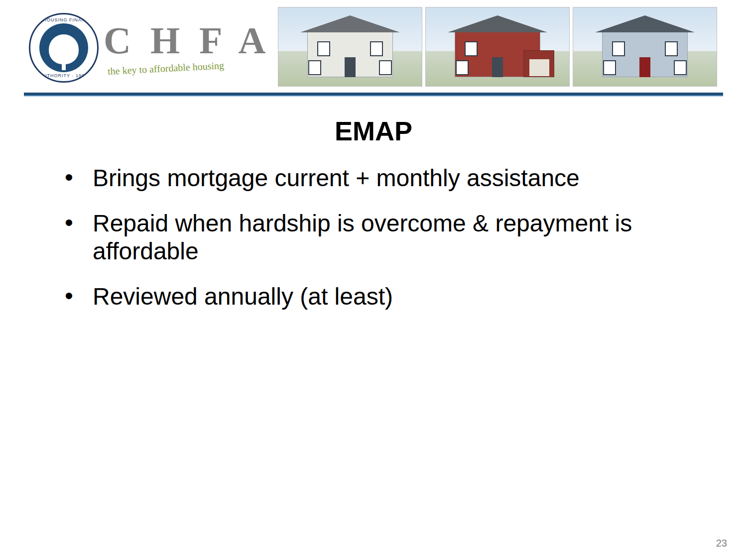CONNECTICUT HOUSING FINANCE AUTHORITY AUTHORITY · 1969
C H F A
the key to affordable housing
EMAP
Brings mortgage current + monthly assistance
Repaid when hardship is overcome & repayment is affordable
Reviewed annually (at least)
23